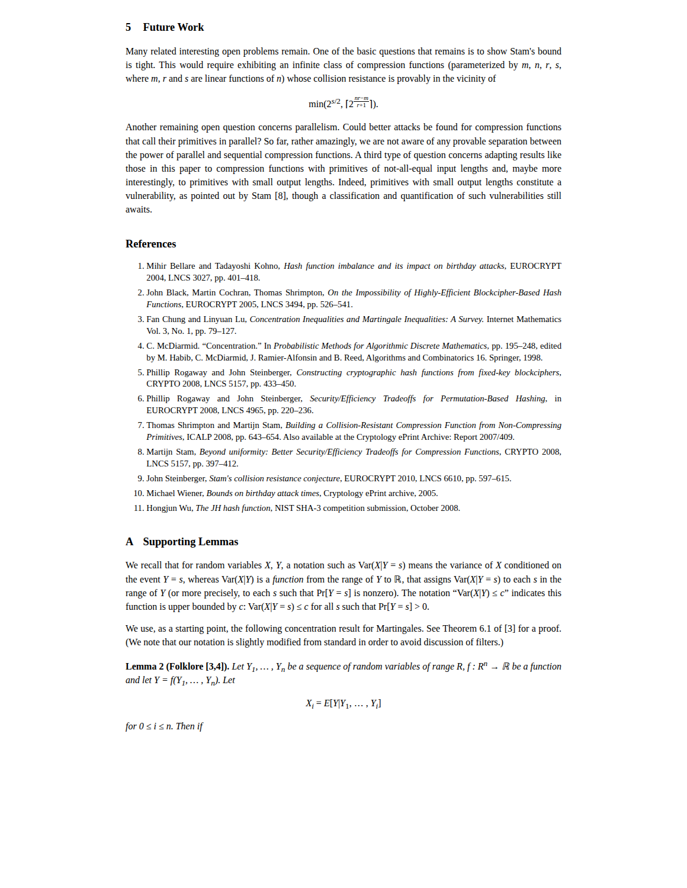5 Future Work
Many related interesting open problems remain. One of the basic questions that remains is to show Stam's bound is tight. This would require exhibiting an infinite class of compression functions (parameterized by m, n, r, s, where m, r and s are linear functions of n) whose collision resistance is provably in the vicinity of
min(2s/2, ⌈2nr−m r+1⌉).
Another remaining open question concerns parallelism. Could better attacks be found for compression functions that call their primitives in parallel? So far, rather amazingly, we are not aware of any provable separation between the power of parallel and sequential compression functions. A third type of question concerns adapting results like those in this paper to compression functions with primitives of not-all-equal input lengths and, maybe more interestingly, to primitives with small output lengths. Indeed, primitives with small output lengths constitute a vulnerability, as pointed out by Stam [8], though a classification and quantification of such vulnerabilities still awaits.
References
Mihir Bellare and Tadayoshi Kohno, Hash function imbalance and its impact on birthday attacks, EUROCRYPT 2004, LNCS 3027, pp. 401–418.
John Black, Martin Cochran, Thomas Shrimpton, On the Impossibility of Highly-Efficient Blockcipher-Based Hash Functions, EUROCRYPT 2005, LNCS 3494, pp. 526–541.
Fan Chung and Linyuan Lu, Concentration Inequalities and Martingale Inequalities: A Survey. Internet Mathematics Vol. 3, No. 1, pp. 79–127.
C. McDiarmid. “Concentration.” In Probabilistic Methods for Algorithmic Discrete Mathematics, pp. 195–248, edited by M. Habib, C. McDiarmid, J. Ramier-Alfonsin and B. Reed, Algorithms and Combinatorics 16. Springer, 1998.
Phillip Rogaway and John Steinberger, Constructing cryptographic hash functions from fixed-key blockciphers, CRYPTO 2008, LNCS 5157, pp. 433–450.
Phillip Rogaway and John Steinberger, Security/Efficiency Tradeoffs for Permutation-Based Hashing, in EUROCRYPT 2008, LNCS 4965, pp. 220–236.
Thomas Shrimpton and Martijn Stam, Building a Collision-Resistant Compression Function from Non-Compressing Primitives, ICALP 2008, pp. 643–654. Also available at the Cryptology ePrint Archive: Report 2007/409.
Martijn Stam, Beyond uniformity: Better Security/Efficiency Tradeoffs for Compression Functions, CRYPTO 2008, LNCS 5157, pp. 397–412.
John Steinberger, Stam's collision resistance conjecture, EUROCRYPT 2010, LNCS 6610, pp. 597–615.
Michael Wiener, Bounds on birthday attack times, Cryptology ePrint archive, 2005.
Hongjun Wu, The JH hash function, NIST SHA-3 competition submission, October 2008.
ASupporting Lemmas
We recall that for random variables X, Y, a notation such as Var(X|Y = s) means the variance of X conditioned on the event Y = s, whereas Var(X|Y) is a function from the range of Y to ℝ, that assigns Var(X|Y = s) to each s in the range of Y (or more precisely, to each s such that Pr[Y = s] is nonzero). The notation “Var(X|Y) ≤ c” indicates this function is upper bounded by c: Var(X|Y = s) ≤ c for all s such that Pr[Y = s] > 0.
We use, as a starting point, the following concentration result for Martingales. See Theorem 6.1 of [3] for a proof. (We note that our notation is slightly modified from standard in order to avoid discussion of filters.)
Lemma 2 (Folklore [3,4]). Let Y1, … , Yn be a sequence of random variables of range R, f : Rn → ℝ be a function and let Y = f(Y1, … , Yn). Let
Xi = E[Y|Y1, … , Yi]
for 0 ≤ i ≤ n. Then if